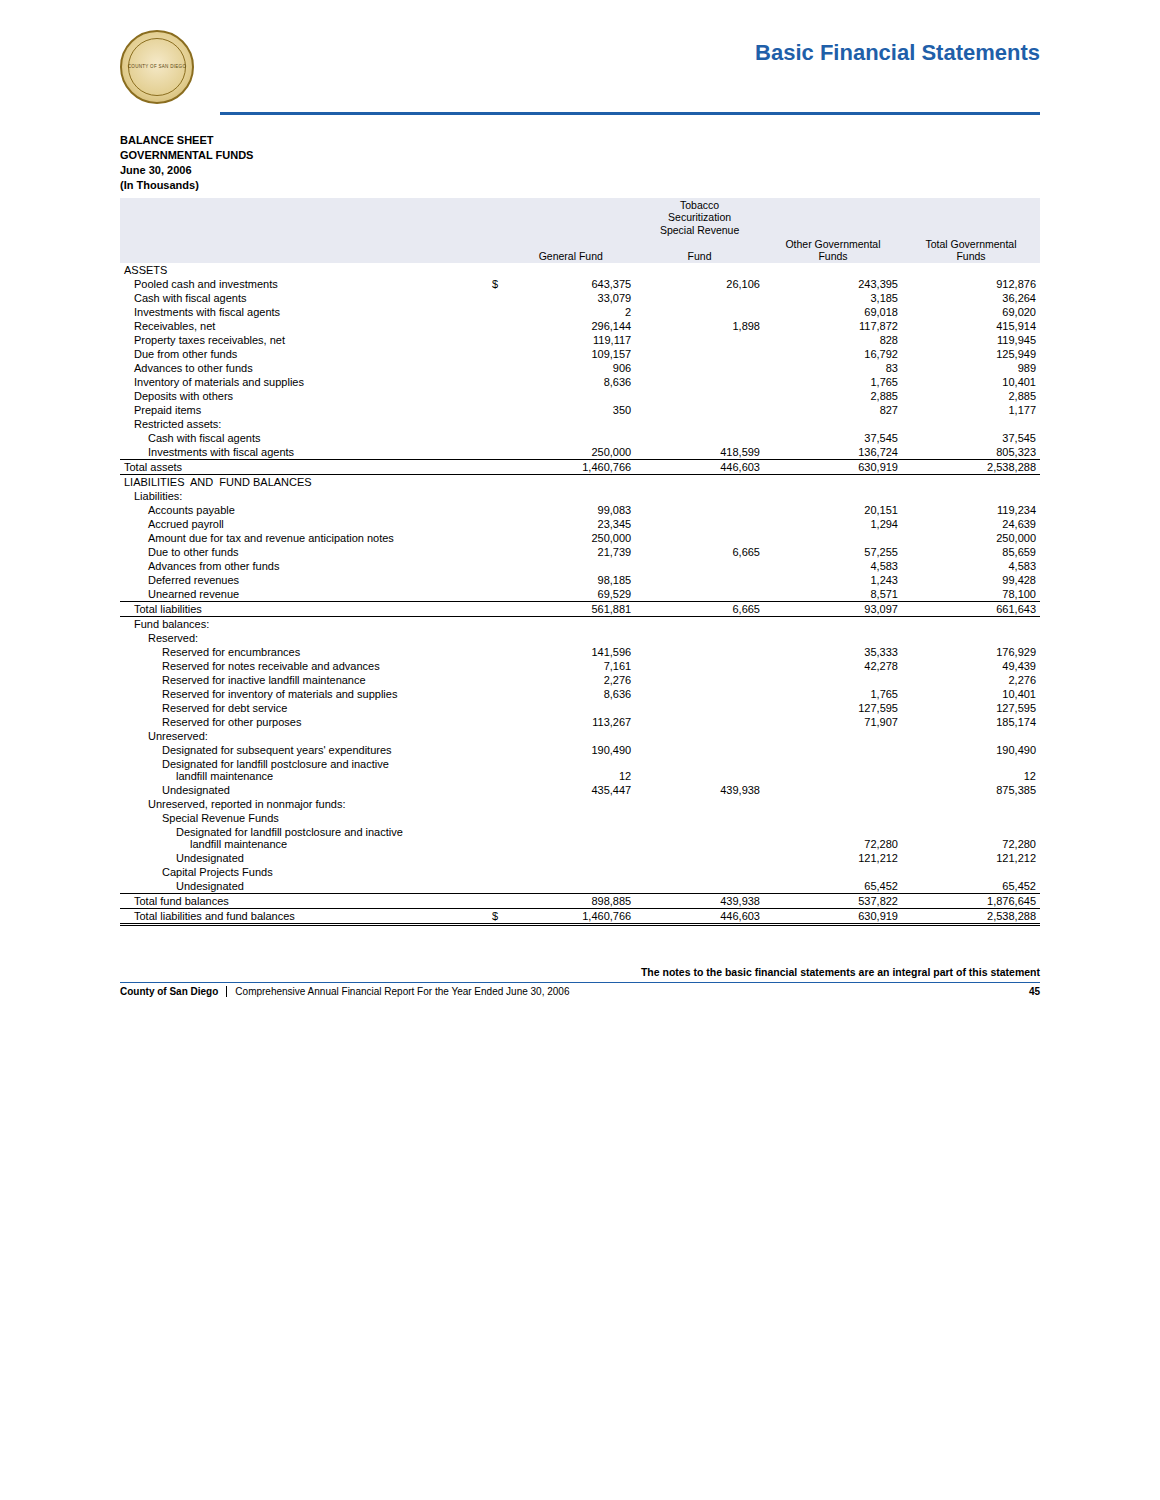Basic Financial Statements
BALANCE SHEET
GOVERNMENTAL FUNDS
June 30, 2006
(In Thousands)
| | | | Tobacco Securitization Special Revenue | | |
| --- | --- | --- | --- | --- | --- |
| | | General Fund | Fund | Other Governmental Funds | Total Governmental Funds |
| ASSETS | | | | | |
| Pooled cash and investments | $ | 643,375 | 26,106 | 243,395 | 912,876 |
| Cash with fiscal agents | | 33,079 | | 3,185 | 36,264 |
| Investments with fiscal agents | | 2 | | 69,018 | 69,020 |
| Receivables, net | | 296,144 | 1,898 | 117,872 | 415,914 |
| Property taxes receivables, net | | 119,117 | | 828 | 119,945 |
| Due from other funds | | 109,157 | | 16,792 | 125,949 |
| Advances to other funds | | 906 | | 83 | 989 |
| Inventory of materials and supplies | | 8,636 | | 1,765 | 10,401 |
| Deposits with others | | | | 2,885 | 2,885 |
| Prepaid items | | 350 | | 827 | 1,177 |
| Restricted assets: | | | | | |
| Cash with fiscal agents | | | | 37,545 | 37,545 |
| Investments with fiscal agents | | 250,000 | 418,599 | 136,724 | 805,323 |
| Total assets | | 1,460,766 | 446,603 | 630,919 | 2,538,288 |
| LIABILITIES AND FUND BALANCES | | | | | |
| Liabilities: | | | | | |
| Accounts payable | | 99,083 | | 20,151 | 119,234 |
| Accrued payroll | | 23,345 | | 1,294 | 24,639 |
| Amount due for tax and revenue anticipation notes | | 250,000 | | | 250,000 |
| Due to other funds | | 21,739 | 6,665 | 57,255 | 85,659 |
| Advances from other funds | | | | 4,583 | 4,583 |
| Deferred revenues | | 98,185 | | 1,243 | 99,428 |
| Unearned revenue | | 69,529 | | 8,571 | 78,100 |
| Total liabilities | | 561,881 | 6,665 | 93,097 | 661,643 |
| Fund balances: | | | | | |
| Reserved: | | | | | |
| Reserved for encumbrances | | 141,596 | | 35,333 | 176,929 |
| Reserved for notes receivable and advances | | 7,161 | | 42,278 | 49,439 |
| Reserved for inactive landfill maintenance | | 2,276 | | | 2,276 |
| Reserved for inventory of materials and supplies | | 8,636 | | 1,765 | 10,401 |
| Reserved for debt service | | | | 127,595 | 127,595 |
| Reserved for other purposes | | 113,267 | | 71,907 | 185,174 |
| Unreserved: | | | | | |
| Designated for subsequent years' expenditures | | 190,490 | | | 190,490 |
| Designated for landfill postclosure and inactive landfill maintenance | | 12 | | | 12 |
| Undesignated | | 435,447 | 439,938 | | 875,385 |
| Unreserved, reported in nonmajor funds: | | | | | |
| Special Revenue Funds | | | | | |
| Designated for landfill postclosure and inactive landfill maintenance | | | | 72,280 | 72,280 |
| Undesignated | | | | 121,212 | 121,212 |
| Capital Projects Funds | | | | | |
| Undesignated | | | | 65,452 | 65,452 |
| Total fund balances | | 898,885 | 439,938 | 537,822 | 1,876,645 |
| Total liabilities and fund balances | $ | 1,460,766 | 446,603 | 630,919 | 2,538,288 |
The notes to the basic financial statements are an integral part of this statement
County of San Diego Comprehensive Annual Financial Report For the Year Ended June 30, 2006 45